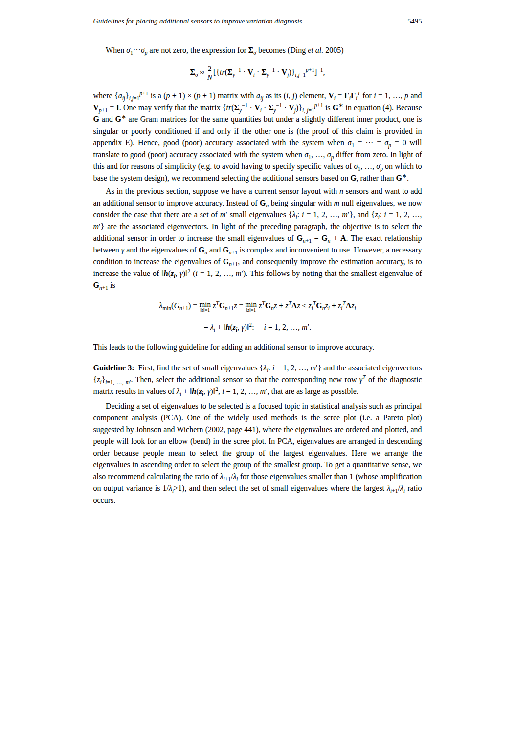Guidelines for placing additional sensors to improve variation diagnosis 5495
When σ1···σp are not zero, the expression for Σσ becomes (Ding et al. 2005)
Σσ ≈ 2 N[{tr(Σy−1 · Vi · Σy−1 · Vj)}i,j=1p+1]−1,
where {aij}i,j=1p+1 is a (p + 1) × (p + 1) matrix with aij as its (i, j) element, Vi = ΓiΓiT for i = 1, …, p and Vp+1 = I. One may verify that the matrix {tr(Σy−1 · Vi · Σy−1 · Vj)}i, j=1p+1 is G∗ in equation (4). Because G and G∗ are Gram matrices for the same quantities but under a slightly different inner product, one is singular or poorly conditioned if and only if the other one is (the proof of this claim is provided in appendix E). Hence, good (poor) accuracy associated with the system when σ1 = ··· = σp = 0 will translate to good (poor) accuracy associated with the system when σ1, …, σp differ from zero. In light of this and for reasons of simplicity (e.g. to avoid having to specify specific values of σ1, …, σp on which to base the system design), we recommend selecting the additional sensors based on G, rather than G∗.
As in the previous section, suppose we have a current sensor layout with n sensors and want to add an additional sensor to improve accuracy. Instead of Gn being singular with m null eigenvalues, we now consider the case that there are a set of m′ small eigenvalues {λi: i = 1, 2, …, m′}, and {zi: i = 1, 2, …, m′} are the associated eigenvectors. In light of the preceding paragraph, the objective is to select the additional sensor in order to increase the small eigenvalues of Gn+1 = Gn + A. The exact relationship between γ and the eigenvalues of Gn and Gn+1 is complex and inconvenient to use. However, a necessary condition to increase the eigenvalues of Gn+1, and consequently improve the estimation accuracy, is to increase the value of ‖h(zi, γ)‖2 (i = 1, 2, …, m′). This follows by noting that the smallest eigenvalue of Gn+1 is
λmin(Gn+1) = min‖z‖=1 zTGn+1z = min‖z‖=1 zTGnz + zTAz ≤ ziTGnzi + ziTAzi
= λi + ‖h(zi, γ)‖2: i = 1, 2, …, m′.
This leads to the following guideline for adding an additional sensor to improve accuracy.
Guideline 3: First, find the set of small eigenvalues {λi: i = 1, 2, …, m′} and the associated eigenvectors {zi}i=1, …, m′. Then, select the additional sensor so that the corresponding new row γT of the diagnostic matrix results in values of λi + ‖h(zi, γ)‖2, i = 1, 2, …, m′, that are as large as possible.
Deciding a set of eigenvalues to be selected is a focused topic in statistical analysis such as principal component analysis (PCA). One of the widely used methods is the scree plot (i.e. a Pareto plot) suggested by Johnson and Wichern (2002, page 441), where the eigenvalues are ordered and plotted, and people will look for an elbow (bend) in the scree plot. In PCA, eigenvalues are arranged in descending order because people mean to select the group of the largest eigenvalues. Here we arrange the eigenvalues in ascending order to select the group of the smallest group. To get a quantitative sense, we also recommend calculating the ratio of λi+1/λi for those eigenvalues smaller than 1 (whose amplification on output variance is 1/λi>1), and then select the set of small eigenvalues where the largest λi+1/λi ratio occurs.